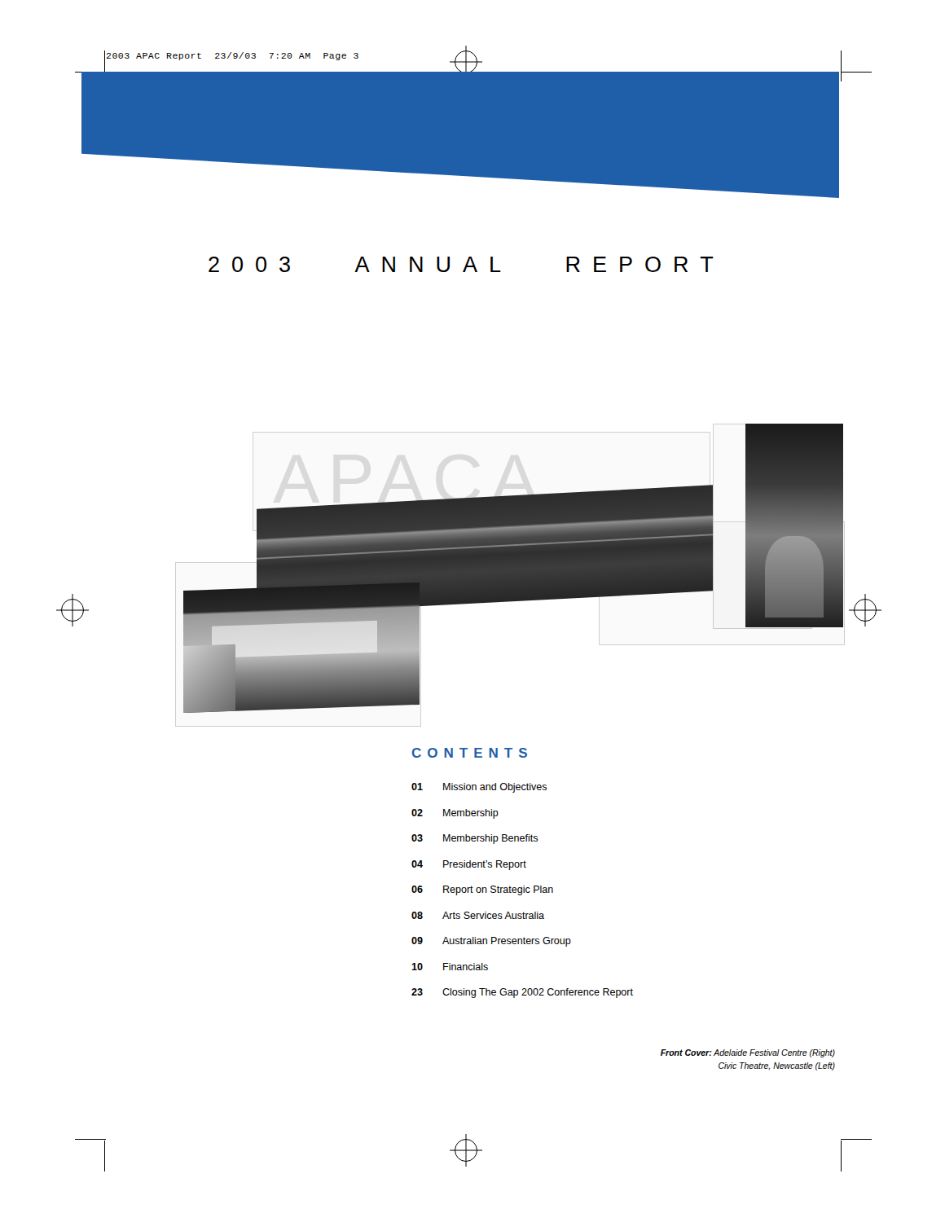2003 APAC Report 23/9/03 7:20 AM Page 3
2003 ANNUAL REPORT
APACA
CONTENTS
| 01 | Mission and Objectives |
| 02 | Membership |
| 03 | Membership Benefits |
| 04 | President’s Report |
| 06 | Report on Strategic Plan |
| 08 | Arts Services Australia |
| 09 | Australian Presenters Group |
| 10 | Financials |
| 23 | Closing The Gap 2002 Conference Report |
Front Cover: Adelaide Festival Centre (Right)
Civic Theatre, Newcastle (Left)